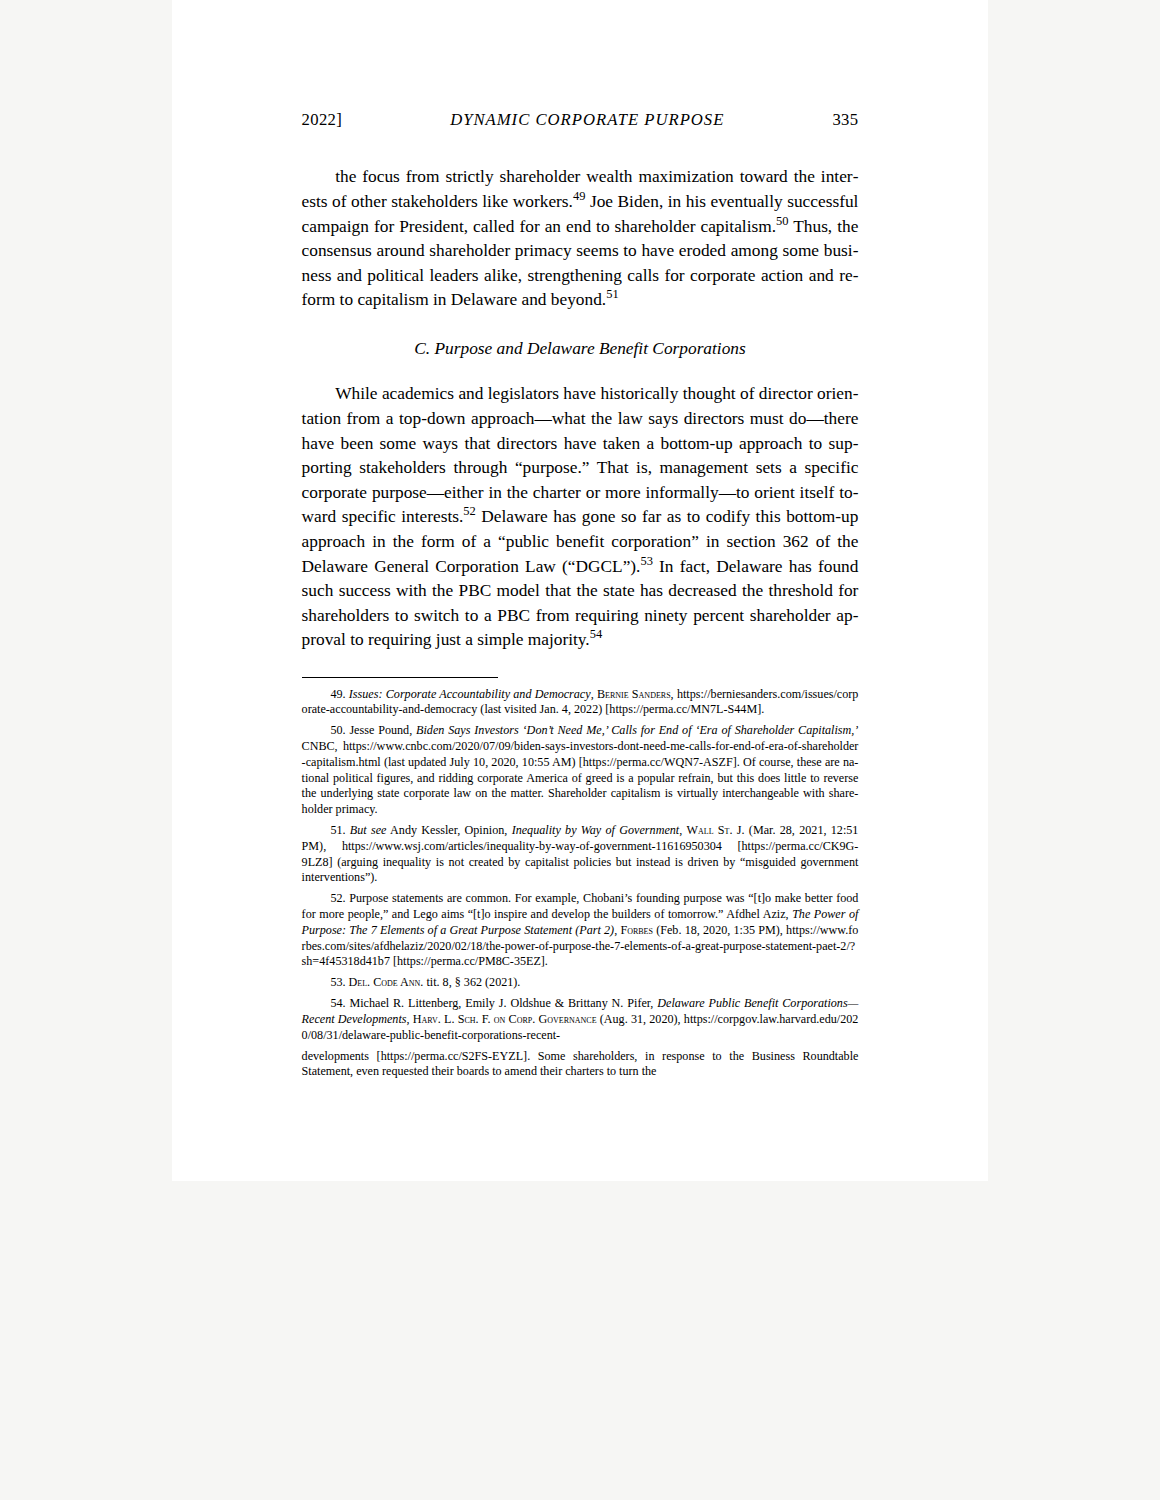2022] Dynamic Corporate Purpose 335
the focus from strictly shareholder wealth maximization toward the interests of other stakeholders like workers.49 Joe Biden, in his eventually successful campaign for President, called for an end to shareholder capitalism.50 Thus, the consensus around shareholder primacy seems to have eroded among some business and political leaders alike, strengthening calls for corporate action and reform to capitalism in Delaware and beyond.51
C. Purpose and Delaware Benefit Corporations
While academics and legislators have historically thought of director orientation from a top-down approach—what the law says directors must do—there have been some ways that directors have taken a bottom-up approach to supporting stakeholders through “purpose.” That is, management sets a specific corporate purpose—either in the charter or more informally—to orient itself toward specific interests.52 Delaware has gone so far as to codify this bottom-up approach in the form of a “public benefit corporation” in section 362 of the Delaware General Corporation Law (“DGCL”).53 In fact, Delaware has found such success with the PBC model that the state has decreased the threshold for shareholders to switch to a PBC from requiring ninety percent shareholder approval to requiring just a simple majority.54
49. Issues: Corporate Accountability and Democracy, Bernie Sanders, https://berniesanders.com/issues/corporate-accountability-and-democracy (last visited Jan. 4, 2022) [https://perma.cc/MN7L-S44M].
50. Jesse Pound, Biden Says Investors ‘Don’t Need Me,’ Calls for End of ‘Era of Shareholder Capitalism,’ CNBC, https://www.cnbc.com/2020/07/09/biden-says-investors-dont-need-me-calls-for-end-of-era-of-shareholder-capitalism.html (last updated July 10, 2020, 10:55 AM) [https://perma.cc/WQN7-ASZF]. Of course, these are national political figures, and ridding corporate America of greed is a popular refrain, but this does little to reverse the underlying state corporate law on the matter. Shareholder capitalism is virtually interchangeable with shareholder primacy.
51. But see Andy Kessler, Opinion, Inequality by Way of Government, Wall St. J. (Mar. 28, 2021, 12:51 PM), https://www.wsj.com/articles/inequality-by-way-of-government-11616950304 [https://perma.cc/CK9G-9LZ8] (arguing inequality is not created by capitalist policies but instead is driven by “misguided government interventions”).
52. Purpose statements are common. For example, Chobani’s founding purpose was “[t]o make better food for more people,” and Lego aims “[t]o inspire and develop the builders of tomorrow.” Afdhel Aziz, The Power of Purpose: The 7 Elements of a Great Purpose Statement (Part 2), Forbes (Feb. 18, 2020, 1:35 PM), https://www.forbes.com/sites/afdhelaziz/2020/02/18/the-power-of-purpose-the-7-elements-of-a-great-purpose-statement-paet-2/?sh=4f45318d41b7 [https://perma.cc/PM8C-35EZ].
53. Del. Code Ann. tit. 8, § 362 (2021).
54. Michael R. Littenberg, Emily J. Oldshue & Brittany N. Pifer, Delaware Public Benefit Corporations—Recent Developments, Harv. L. Sch. F. on Corp. Governance (Aug. 31, 2020), https://corpgov.law.harvard.edu/2020/08/31/delaware-public-benefit-corporations-recent-
developments [https://perma.cc/S2FS-EYZL]. Some shareholders, in response to the Business Roundtable Statement, even requested their boards to amend their charters to turn the